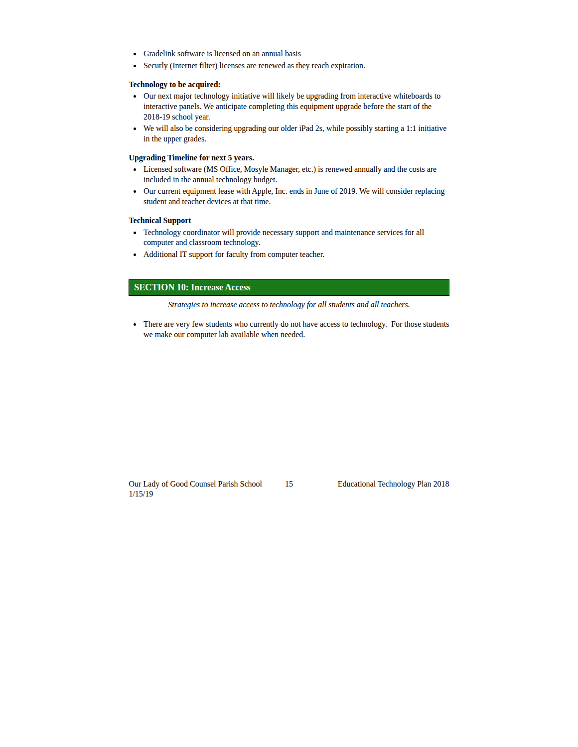Gradelink software is licensed on an annual basis
Securly (Internet filter) licenses are renewed as they reach expiration.
Technology to be acquired:
Our next major technology initiative will likely be upgrading from interactive whiteboards to interactive panels. We anticipate completing this equipment upgrade before the start of the 2018-19 school year.
We will also be considering upgrading our older iPad 2s, while possibly starting a 1:1 initiative in the upper grades.
Upgrading Timeline for next 5 years.
Licensed software (MS Office, Mosyle Manager, etc.) is renewed annually and the costs are included in the annual technology budget.
Our current equipment lease with Apple, Inc. ends in June of 2019. We will consider replacing student and teacher devices at that time.
Technical Support
Technology coordinator will provide necessary support and maintenance services for all computer and classroom technology.
Additional IT support for faculty from computer teacher.
SECTION 10: Increase Access
Strategies to increase access to technology for all students and all teachers.
There are very few students who currently do not have access to technology. For those students we make our computer lab available when needed.
| Our Lady of Good Counsel Parish School | 15 | Educational Technology Plan 2018 |
| 1/15/19 |